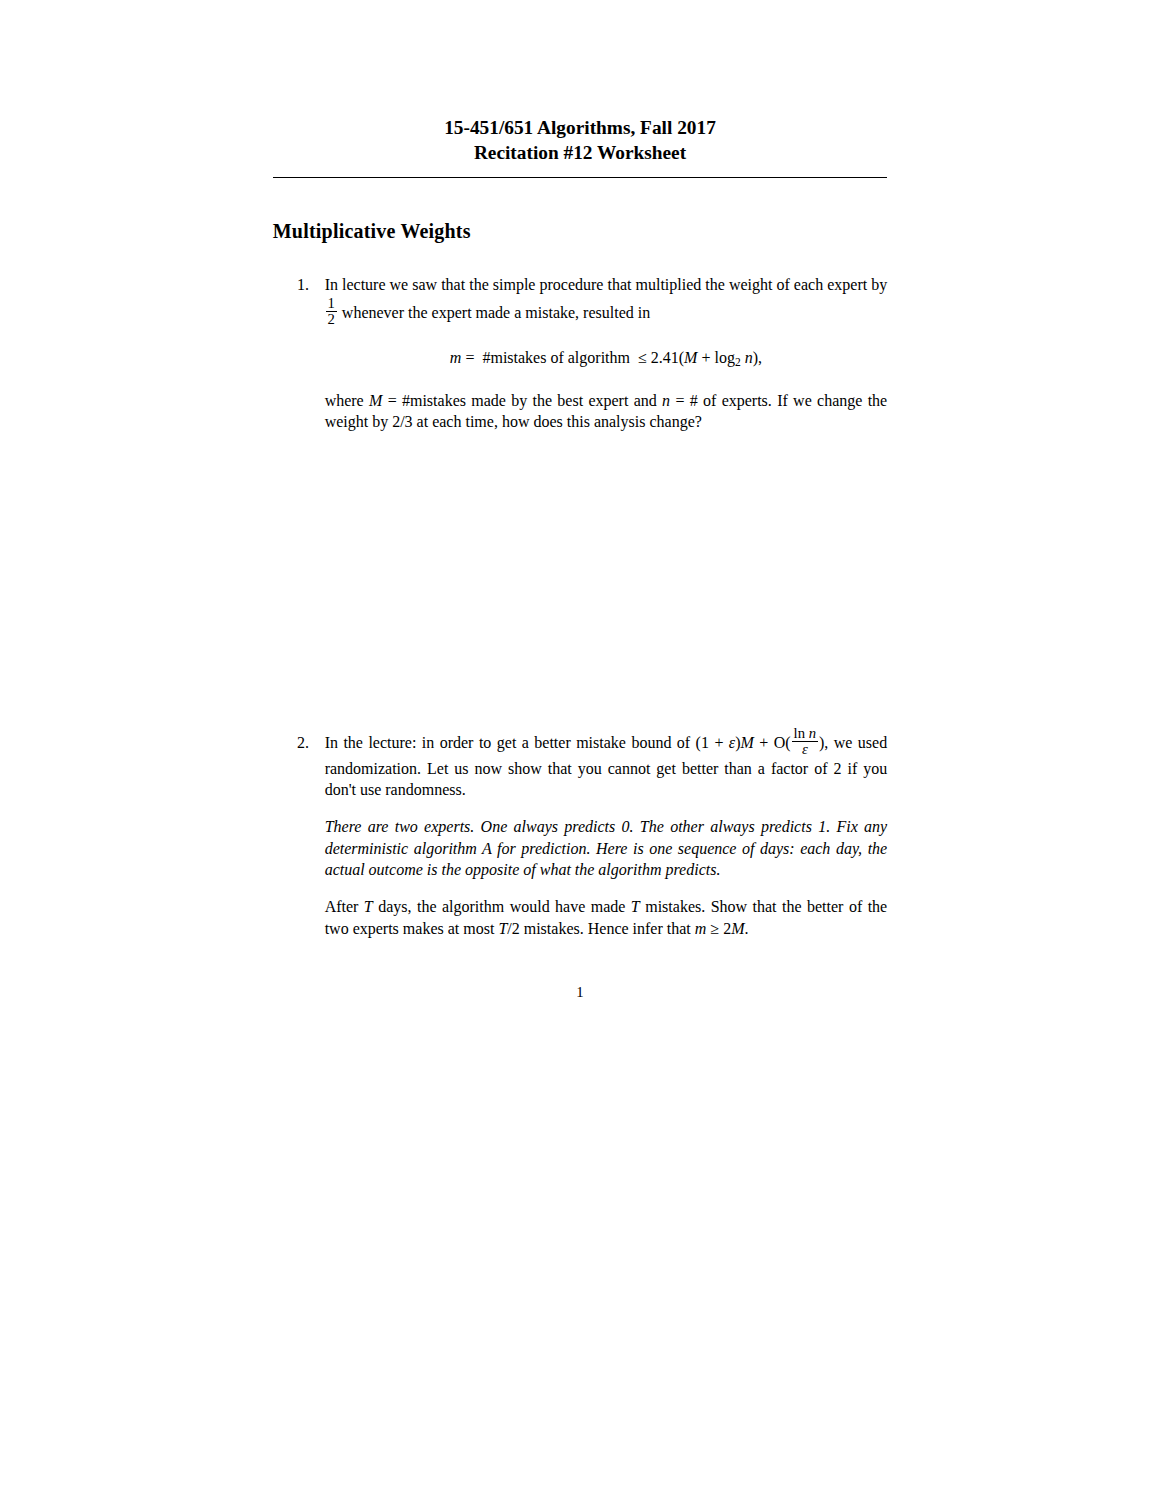15-451/651 Algorithms, Fall 2017 Recitation #12 Worksheet
Multiplicative Weights
In lecture we saw that the simple procedure that multiplied the weight of each expert by 12 whenever the expert made a mistake, resulted in
m = #mistakes of algorithm ≤ 2.41(M + log2 n),
where M = #mistakes made by the best expert and n = # of experts. If we change the weight by 2/3 at each time, how does this analysis change?
In the lecture: in order to get a better mistake bound of (1 + ε)M + O(ln n ε), we used randomization. Let us now show that you cannot get better than a factor of 2 if you don't use randomness.
There are two experts. One always predicts 0. The other always predicts 1. Fix any deterministic algorithm A for prediction. Here is one sequence of days: each day, the actual outcome is the opposite of what the algorithm predicts.
After T days, the algorithm would have made T mistakes. Show that the better of the two experts makes at most T/2 mistakes. Hence infer that m ≥ 2M.
1